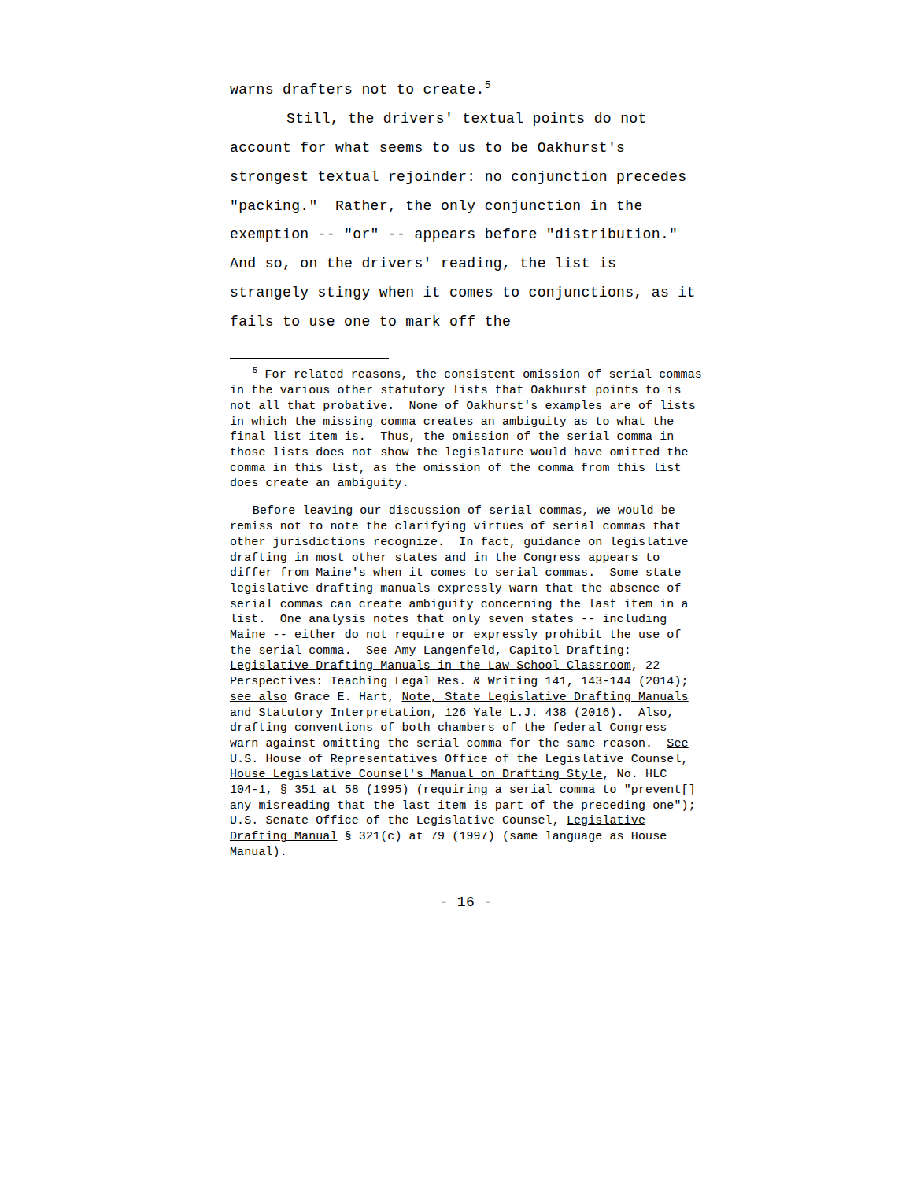warns drafters not to create.5
Still, the drivers' textual points do not account for what seems to us to be Oakhurst's strongest textual rejoinder: no conjunction precedes "packing." Rather, the only conjunction in the exemption -- "or" -- appears before "distribution." And so, on the drivers' reading, the list is strangely stingy when it comes to conjunctions, as it fails to use one to mark off the
5 For related reasons, the consistent omission of serial commas in the various other statutory lists that Oakhurst points to is not all that probative. None of Oakhurst's examples are of lists in which the missing comma creates an ambiguity as to what the final list item is. Thus, the omission of the serial comma in those lists does not show the legislature would have omitted the comma in this list, as the omission of the comma from this list does create an ambiguity.
Before leaving our discussion of serial commas, we would be remiss not to note the clarifying virtues of serial commas that other jurisdictions recognize. In fact, guidance on legislative drafting in most other states and in the Congress appears to differ from Maine's when it comes to serial commas. Some state legislative drafting manuals expressly warn that the absence of serial commas can create ambiguity concerning the last item in a list. One analysis notes that only seven states -- including Maine -- either do not require or expressly prohibit the use of the serial comma. See Amy Langenfeld, Capitol Drafting: Legislative Drafting Manuals in the Law School Classroom, 22 Perspectives: Teaching Legal Res. & Writing 141, 143-144 (2014); see also Grace E. Hart, Note, State Legislative Drafting Manuals and Statutory Interpretation, 126 Yale L.J. 438 (2016). Also, drafting conventions of both chambers of the federal Congress warn against omitting the serial comma for the same reason. See U.S. House of Representatives Office of the Legislative Counsel, House Legislative Counsel's Manual on Drafting Style, No. HLC 104-1, § 351 at 58 (1995) (requiring a serial comma to "prevent[] any misreading that the last item is part of the preceding one"); U.S. Senate Office of the Legislative Counsel, Legislative Drafting Manual § 321(c) at 79 (1997) (same language as House Manual).
- 16 -